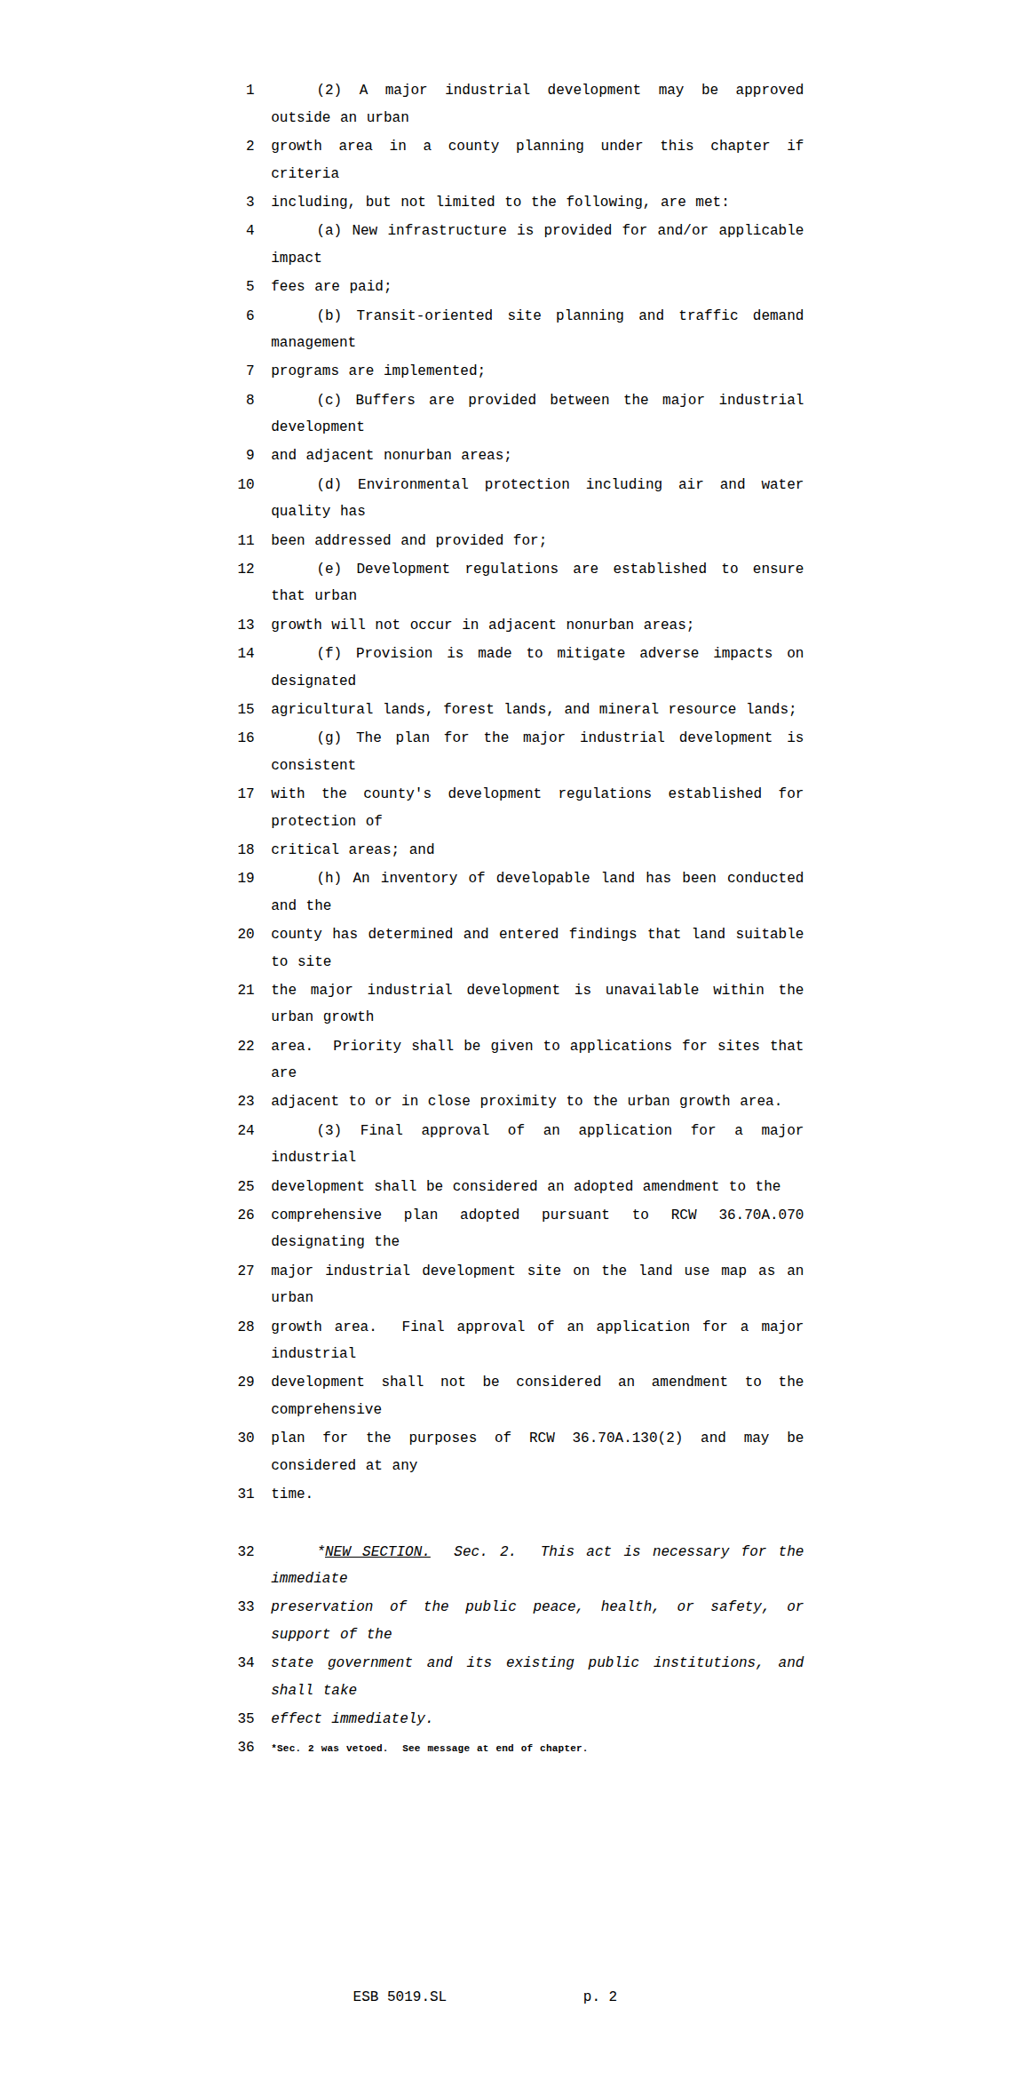| 1 | (2) A major industrial development may be approved outside an urban |
| 2 | growth area in a county planning under this chapter if criteria |
| 3 | including, but not limited to the following, are met: |
| 4 | (a) New infrastructure is provided for and/or applicable impact |
| 5 | fees are paid; |
| 6 | (b) Transit-oriented site planning and traffic demand management |
| 7 | programs are implemented; |
| 8 | (c) Buffers are provided between the major industrial development |
| 9 | and adjacent nonurban areas; |
| 10 | (d) Environmental protection including air and water quality has |
| 11 | been addressed and provided for; |
| 12 | (e) Development regulations are established to ensure that urban |
| 13 | growth will not occur in adjacent nonurban areas; |
| 14 | (f) Provision is made to mitigate adverse impacts on designated |
| 15 | agricultural lands, forest lands, and mineral resource lands; |
| 16 | (g) The plan for the major industrial development is consistent |
| 17 | with the county's development regulations established for protection of |
| 18 | critical areas; and |
| 19 | (h) An inventory of developable land has been conducted and the |
| 20 | county has determined and entered findings that land suitable to site |
| 21 | the major industrial development is unavailable within the urban growth |
| 22 | area. Priority shall be given to applications for sites that are |
| 23 | adjacent to or in close proximity to the urban growth area. |
| 24 | (3) Final approval of an application for a major industrial |
| 25 | development shall be considered an adopted amendment to the |
| 26 | comprehensive plan adopted pursuant to RCW 36.70A.070 designating the |
| 27 | major industrial development site on the land use map as an urban |
| 28 | growth area. Final approval of an application for a major industrial |
| 29 | development shall not be considered an amendment to the comprehensive |
| 30 | plan for the purposes of RCW 36.70A.130(2) and may be considered at any |
| 31 | time. |
| 32 | * NEW SECTION. Sec. 2. This act is necessary for the immediate |
| 33 | preservation of the public peace, health, or safety, or support of the |
| 34 | state government and its existing public institutions, and shall take |
| 35 | effect immediately. |
| 36 | *Sec. 2 was vetoed. See message at end of chapter. |
ESB 5019.SL
p. 2